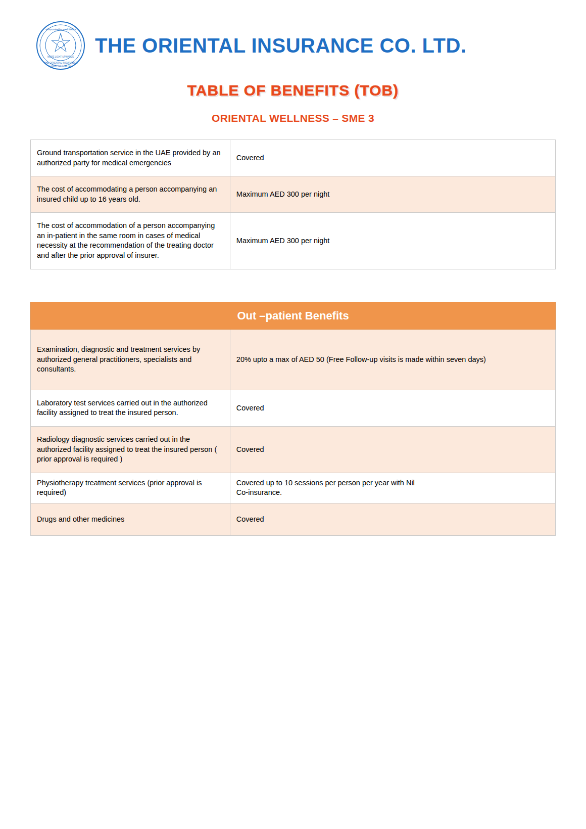ओरिएण्टल इंश्योरेंस कम्पनी लिमिटेड THE ORIENTAL INSURANCE COMPANY LIMITED MORE LIGHT UPWARDS
THE ORIENTAL INSURANCE CO. LTD.
TABLE OF BENEFITS (TOB)
ORIENTAL WELLNESS – SME 3
| Ground transportation service in the UAE provided by an authorized party for medical emergencies | Covered |
| The cost of accommodating a person accompanying an insured child up to 16 years old. | Maximum AED 300 per night |
| The cost of accommodation of a person accompanying an in-patient in the same room in cases of medical necessity at the recommendation of the treating doctor and after the prior approval of insurer. | Maximum AED 300 per night |
| Out –patient Benefits |
| Examination, diagnostic and treatment services by authorized general practitioners, specialists and consultants. | 20% upto a max of AED 50 (Free Follow-up visits is made within seven days) |
| Laboratory test services carried out in the authorized facility assigned to treat the insured person. | Covered |
| Radiology diagnostic services carried out in the authorized facility assigned to treat the insured person ( prior approval is required ) | Covered |
| Physiotherapy treatment services (prior approval is required) | Covered up to 10 sessions per person per year with Nil Co-insurance. |
| Drugs and other medicines | Covered |